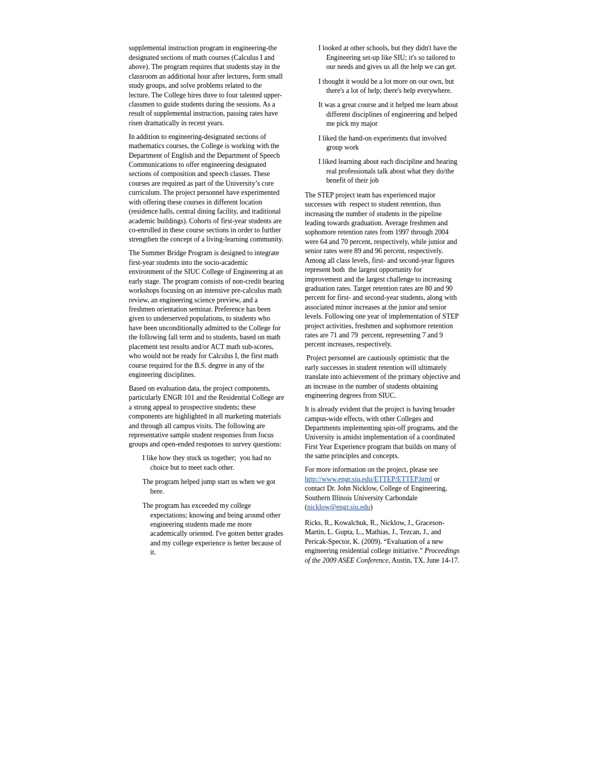supplemental instruction program in engineering-the designated sections of math courses (Calculus I and above). The program requires that students stay in the classroom an additional hour after lectures, form small study groups, and solve problems related to the lecture. The College hires three to four talented upper-classmen to guide students during the sessions. As a result of supplemental instruction, passing rates have risen dramatically in recent years.
In addition to engineering-designated sections of mathematics courses, the College is working with the Department of English and the Department of Speech Communications to offer engineering designated sections of composition and speech classes. These courses are required as part of the University’s core curriculum. The project personnel have experimented with offering these courses in different location (residence halls, central dining facility, and traditional academic buildings). Cohorts of first-year students are co-enrolled in these course sections in order to further strengthen the concept of a living-learning community.
The Summer Bridge Program is designed to integrate first-year students into the socio-academic environment of the SIUC College of Engineering at an early stage. The program consists of non-credit bearing workshops focusing on an intensive pre-calculus math review, an engineering science preview, and a freshmen orientation seminar. Preference has been given to underserved populations, to students who have been unconditionally admitted to the College for the following fall term and to students, based on math placement test results and/or ACT math sub-scores, who would not be ready for Calculus I, the first math course required for the B.S. degree in any of the engineering disciplines.
Based on evaluation data, the project components, particularly ENGR 101 and the Residential College are a strong appeal to prospective students; these components are highlighted in all marketing materials and through all campus visits. The following are representative sample student responses from focus groups and open-ended responses to survey questions:
I like how they stuck us together; you had no choice but to meet each other.
The program helped jump start us when we got here.
The program has exceeded my college expectations; knowing and being around other engineering students made me more academically oriented. I've gotten better grades and my college experience is better because of it.
I looked at other schools, but they didn't have the Engineering set-up like SIU; it's so tailored to our needs and gives us all the help we can get.
I thought it would be a lot more on our own, but there's a lot of help; there's help everywhere.
It was a great course and it helped me learn about different disciplines of engineering and helped me pick my major
I liked the hand-on experiments that involved group work
I liked learning about each discipline and hearing real professionals talk about what they do/the benefit of their job
The STEP project team has experienced major successes with respect to student retention, thus increasing the number of students in the pipeline leading towards graduation. Average freshmen and sophomore retention rates from 1997 through 2004 were 64 and 70 percent, respectively, while junior and senior rates were 89 and 96 percent, respectively. Among all class levels, first- and second-year figures represent both the largest opportunity for improvement and the largest challenge to increasing graduation rates. Target retention rates are 80 and 90 percent for first- and second-year students, along with associated minor increases at the junior and senior levels. Following one year of implementation of STEP project activities, freshmen and sophomore retention rates are 71 and 79 percent, representing 7 and 9 percent increases, respectively.
Project personnel are cautiously optimistic that the early successes in student retention will ultimately translate into achievement of the primary objective and an increase in the number of students obtaining engineering degrees from SIUC.
It is already evident that the project is having broader campus-wide effects, with other Colleges and Departments implementing spin-off programs, and the University is amidst implementation of a coordinated First Year Experience program that builds on many of the same principles and concepts.
For more information on the project, please see http://www.engr.siu.edu/ETTEP/ETTEP.html or contact Dr. John Nicklow, College of Engineering, Southern Illinois University Carbondale (nicklow@engr.siu.edu)
Ricks, R., Kowalchuk, R., Nicklow, J., Graceson-Martin, L. Gupta, L., Mathias, J., Tezcan, J., and Pericak-Spector, K. (2009). “Evaluation of a new engineering residential college initiative.” Proceedings of the 2009 ASEE Conference, Austin, TX, June 14-17.